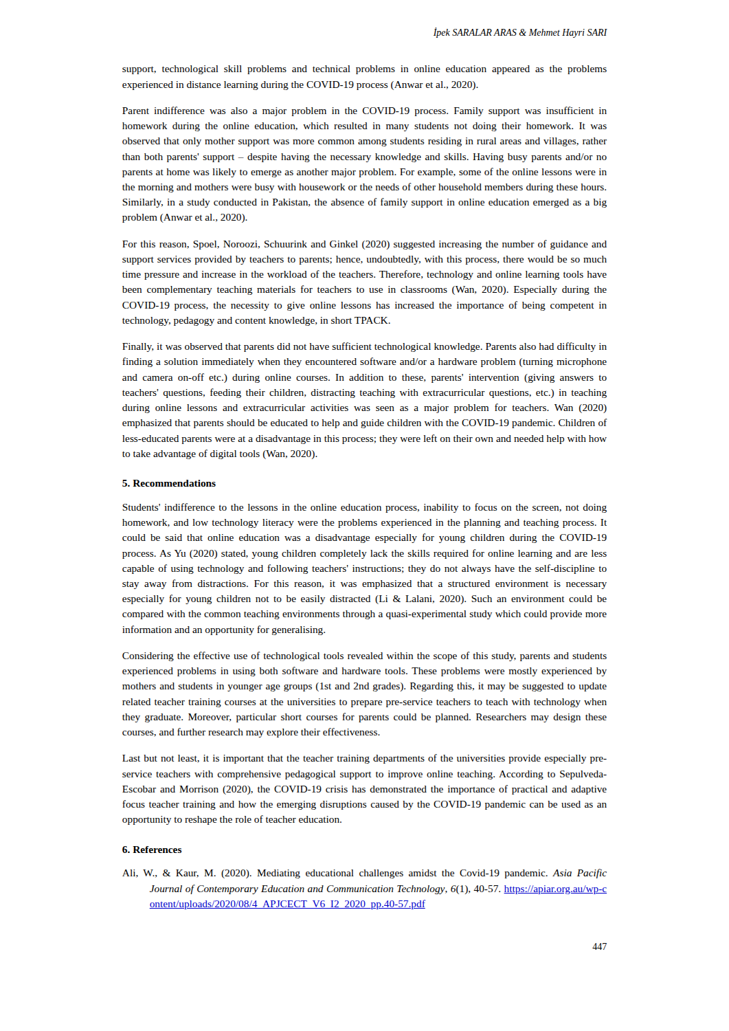İpek SARALAR ARAS & Mehmet Hayri SARI
support, technological skill problems and technical problems in online education appeared as the problems experienced in distance learning during the COVID-19 process (Anwar et al., 2020).
Parent indifference was also a major problem in the COVID-19 process. Family support was insufficient in homework during the online education, which resulted in many students not doing their homework. It was observed that only mother support was more common among students residing in rural areas and villages, rather than both parents' support – despite having the necessary knowledge and skills. Having busy parents and/or no parents at home was likely to emerge as another major problem. For example, some of the online lessons were in the morning and mothers were busy with housework or the needs of other household members during these hours. Similarly, in a study conducted in Pakistan, the absence of family support in online education emerged as a big problem (Anwar et al., 2020).
For this reason, Spoel, Noroozi, Schuurink and Ginkel (2020) suggested increasing the number of guidance and support services provided by teachers to parents; hence, undoubtedly, with this process, there would be so much time pressure and increase in the workload of the teachers. Therefore, technology and online learning tools have been complementary teaching materials for teachers to use in classrooms (Wan, 2020). Especially during the COVID-19 process, the necessity to give online lessons has increased the importance of being competent in technology, pedagogy and content knowledge, in short TPACK.
Finally, it was observed that parents did not have sufficient technological knowledge. Parents also had difficulty in finding a solution immediately when they encountered software and/or a hardware problem (turning microphone and camera on-off etc.) during online courses. In addition to these, parents' intervention (giving answers to teachers' questions, feeding their children, distracting teaching with extracurricular questions, etc.) in teaching during online lessons and extracurricular activities was seen as a major problem for teachers. Wan (2020) emphasized that parents should be educated to help and guide children with the COVID-19 pandemic. Children of less-educated parents were at a disadvantage in this process; they were left on their own and needed help with how to take advantage of digital tools (Wan, 2020).
5. Recommendations
Students' indifference to the lessons in the online education process, inability to focus on the screen, not doing homework, and low technology literacy were the problems experienced in the planning and teaching process. It could be said that online education was a disadvantage especially for young children during the COVID-19 process. As Yu (2020) stated, young children completely lack the skills required for online learning and are less capable of using technology and following teachers' instructions; they do not always have the self-discipline to stay away from distractions. For this reason, it was emphasized that a structured environment is necessary especially for young children not to be easily distracted (Li & Lalani, 2020). Such an environment could be compared with the common teaching environments through a quasi-experimental study which could provide more information and an opportunity for generalising.
Considering the effective use of technological tools revealed within the scope of this study, parents and students experienced problems in using both software and hardware tools. These problems were mostly experienced by mothers and students in younger age groups (1st and 2nd grades). Regarding this, it may be suggested to update related teacher training courses at the universities to prepare pre-service teachers to teach with technology when they graduate. Moreover, particular short courses for parents could be planned. Researchers may design these courses, and further research may explore their effectiveness.
Last but not least, it is important that the teacher training departments of the universities provide especially pre-service teachers with comprehensive pedagogical support to improve online teaching. According to Sepulveda-Escobar and Morrison (2020), the COVID-19 crisis has demonstrated the importance of practical and adaptive focus teacher training and how the emerging disruptions caused by the COVID-19 pandemic can be used as an opportunity to reshape the role of teacher education.
6. References
Ali, W., & Kaur, M. (2020). Mediating educational challenges amidst the Covid-19 pandemic. Asia Pacific Journal of Contemporary Education and Communication Technology, 6(1), 40-57. https://apiar.org.au/wp-content/uploads/2020/08/4_APJCECT_V6_I2_2020_pp.40-57.pdf
447